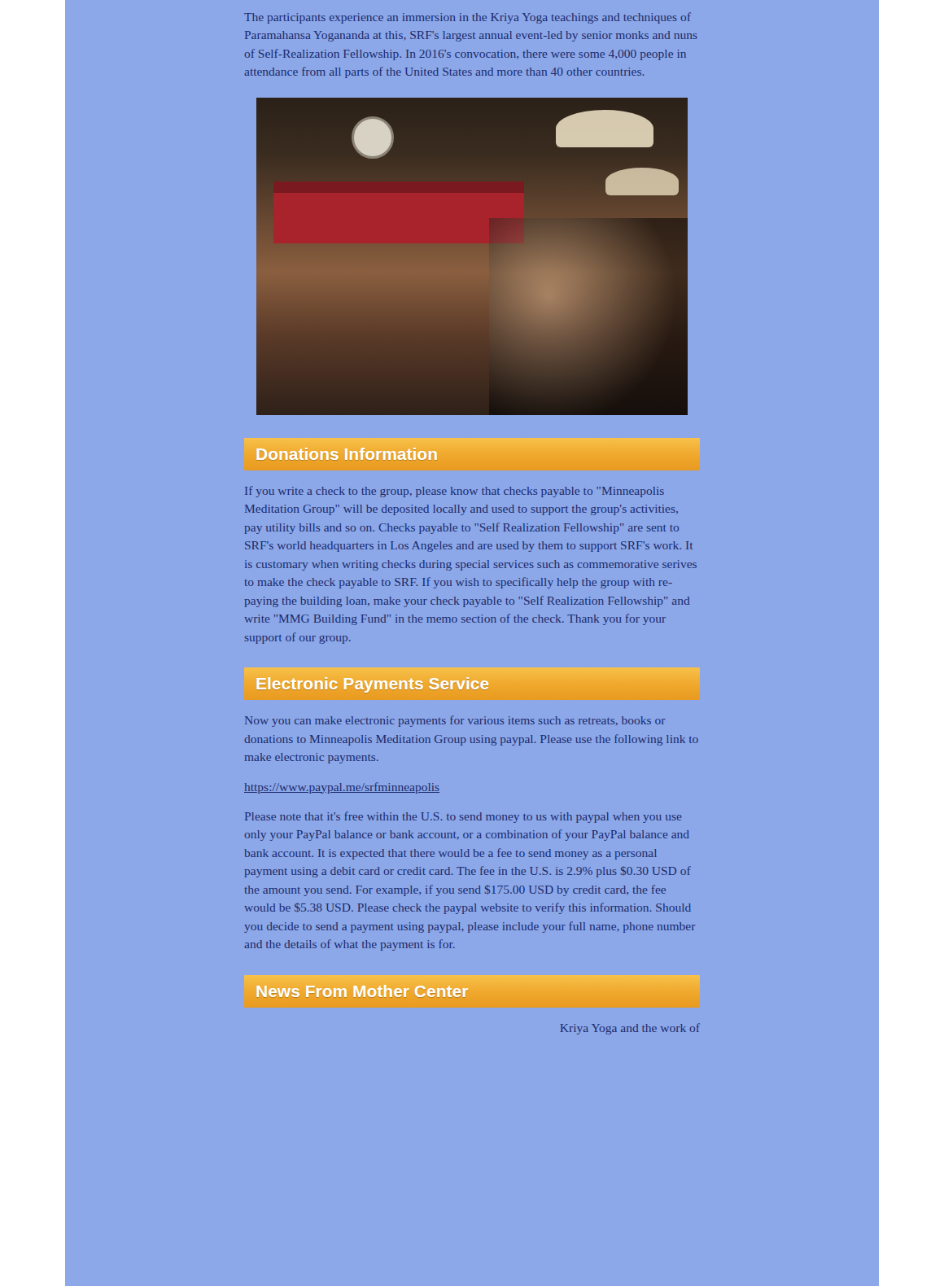The participants experience an immersion in the Kriya Yoga teachings and techniques of Paramahansa Yogananda at this, SRF's largest annual event-led by senior monks and nuns of Self-Realization Fellowship. In 2016's convocation, there were some 4,000 people in attendance from all parts of the United States and more than 40 other countries.
Donations Information
If you write a check to the group, please know that checks payable to "Minneapolis Meditation Group" will be deposited locally and used to support the group's activities, pay utility bills and so on. Checks payable to "Self Realization Fellowship" are sent to SRF's world headquarters in Los Angeles and are used by them to support SRF's work. It is customary when writing checks during special services such as commemorative serives to make the check payable to SRF. If you wish to specifically help the group with re-paying the building loan, make your check payable to "Self Realization Fellowship" and write "MMG Building Fund" in the memo section of the check. Thank you for your support of our group.
Electronic Payments Service
Now you can make electronic payments for various items such as retreats, books or donations to Minneapolis Meditation Group using paypal. Please use the following link to make electronic payments.
https://www.paypal.me/srfminneapolis
Please note that it's free within the U.S. to send money to us with paypal when you use only your PayPal balance or bank account, or a combination of your PayPal balance and bank account. It is expected that there would be a fee to send money as a personal payment using a debit card or credit card. The fee in the U.S. is 2.9% plus $0.30 USD of the amount you send. For example, if you send $175.00 USD by credit card, the fee would be $5.38 USD. Please check the paypal website to verify this information. Should you decide to send a payment using paypal, please include your full name, phone number and the details of what the payment is for.
News From Mother Center
Kriya Yoga and the work of